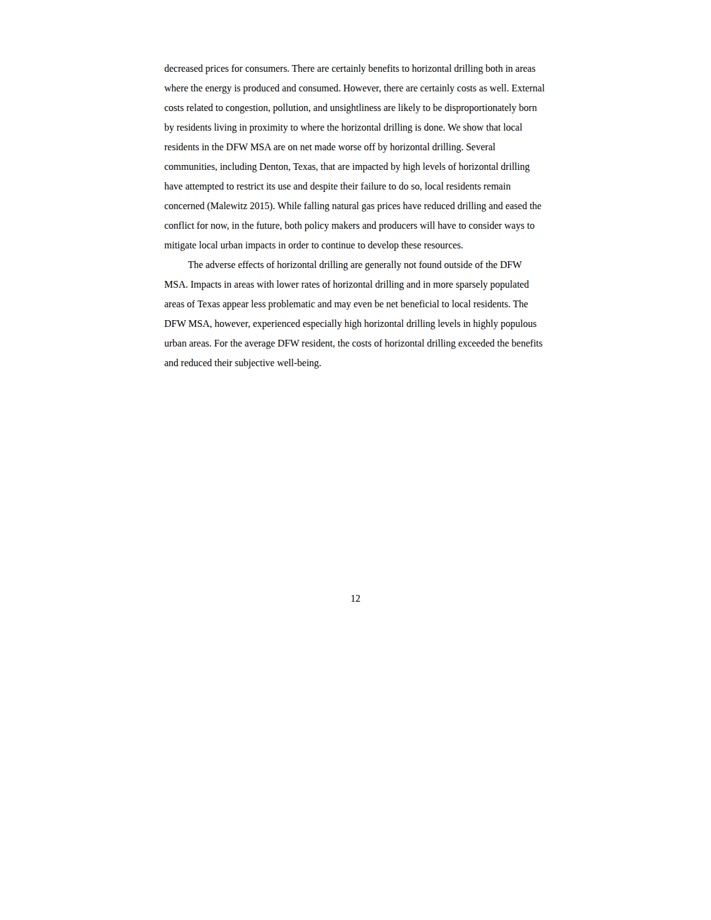decreased prices for consumers. There are certainly benefits to horizontal drilling both in areas where the energy is produced and consumed. However, there are certainly costs as well. External costs related to congestion, pollution, and unsightliness are likely to be disproportionately born by residents living in proximity to where the horizontal drilling is done. We show that local residents in the DFW MSA are on net made worse off by horizontal drilling. Several communities, including Denton, Texas, that are impacted by high levels of horizontal drilling have attempted to restrict its use and despite their failure to do so, local residents remain concerned (Malewitz 2015). While falling natural gas prices have reduced drilling and eased the conflict for now, in the future, both policy makers and producers will have to consider ways to mitigate local urban impacts in order to continue to develop these resources.
The adverse effects of horizontal drilling are generally not found outside of the DFW MSA. Impacts in areas with lower rates of horizontal drilling and in more sparsely populated areas of Texas appear less problematic and may even be net beneficial to local residents. The DFW MSA, however, experienced especially high horizontal drilling levels in highly populous urban areas. For the average DFW resident, the costs of horizontal drilling exceeded the benefits and reduced their subjective well-being.
12